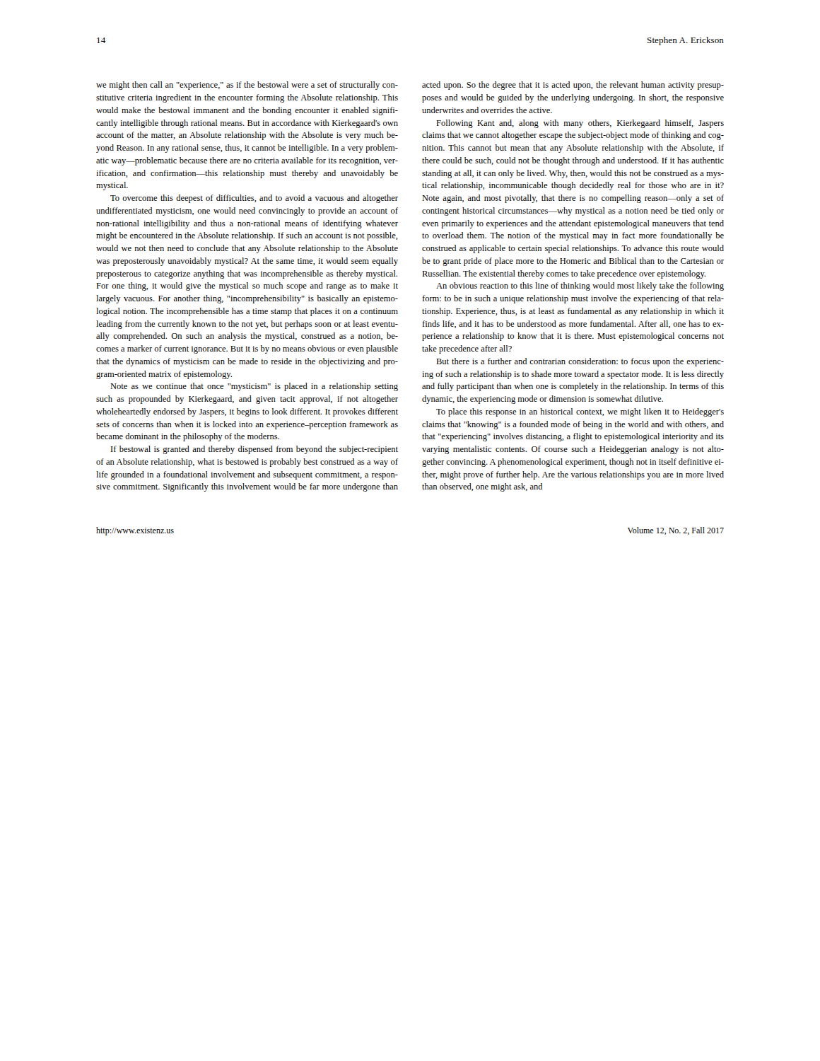14 Stephen A. Erickson
we might then call an "experience," as if the bestowal were a set of structurally constitutive criteria ingredient in the encounter forming the Absolute relationship. This would make the bestowal immanent and the bonding encounter it enabled significantly intelligible through rational means. But in accordance with Kierkegaard's own account of the matter, an Absolute relationship with the Absolute is very much beyond Reason. In any rational sense, thus, it cannot be intelligible. In a very problematic way—problematic because there are no criteria available for its recognition, verification, and confirmation—this relationship must thereby and unavoidably be mystical.
To overcome this deepest of difficulties, and to avoid a vacuous and altogether undifferentiated mysticism, one would need convincingly to provide an account of non-rational intelligibility and thus a non-rational means of identifying whatever might be encountered in the Absolute relationship. If such an account is not possible, would we not then need to conclude that any Absolute relationship to the Absolute was preposterously unavoidably mystical? At the same time, it would seem equally preposterous to categorize anything that was incomprehensible as thereby mystical. For one thing, it would give the mystical so much scope and range as to make it largely vacuous. For another thing, "incomprehensibility" is basically an epistemological notion. The incomprehensible has a time stamp that places it on a continuum leading from the currently known to the not yet, but perhaps soon or at least eventually comprehended. On such an analysis the mystical, construed as a notion, becomes a marker of current ignorance. But it is by no means obvious or even plausible that the dynamics of mysticism can be made to reside in the objectivizing and program-oriented matrix of epistemology.
Note as we continue that once "mysticism" is placed in a relationship setting such as propounded by Kierkegaard, and given tacit approval, if not altogether wholeheartedly endorsed by Jaspers, it begins to look different. It provokes different sets of concerns than when it is locked into an experience–perception framework as became dominant in the philosophy of the moderns.
If bestowal is granted and thereby dispensed from beyond the subject-recipient of an Absolute relationship, what is bestowed is probably best construed as a way of life grounded in a foundational involvement and subsequent commitment, a responsive commitment. Significantly this involvement would be far more undergone than acted upon. So the degree that it is acted upon, the relevant human activity presupposes and would be guided by the underlying undergoing. In short, the responsive underwrites and overrides the active.
Following Kant and, along with many others, Kierkegaard himself, Jaspers claims that we cannot altogether escape the subject-object mode of thinking and cognition. This cannot but mean that any Absolute relationship with the Absolute, if there could be such, could not be thought through and understood. If it has authentic standing at all, it can only be lived. Why, then, would this not be construed as a mystical relationship, incommunicable though decidedly real for those who are in it? Note again, and most pivotally, that there is no compelling reason—only a set of contingent historical circumstances—why mystical as a notion need be tied only or even primarily to experiences and the attendant epistemological maneuvers that tend to overload them. The notion of the mystical may in fact more foundationally be construed as applicable to certain special relationships. To advance this route would be to grant pride of place more to the Homeric and Biblical than to the Cartesian or Russellian. The existential thereby comes to take precedence over epistemology.
An obvious reaction to this line of thinking would most likely take the following form: to be in such a unique relationship must involve the experiencing of that relationship. Experience, thus, is at least as fundamental as any relationship in which it finds life, and it has to be understood as more fundamental. After all, one has to experience a relationship to know that it is there. Must epistemological concerns not take precedence after all?
But there is a further and contrarian consideration: to focus upon the experiencing of such a relationship is to shade more toward a spectator mode. It is less directly and fully participant than when one is completely in the relationship. In terms of this dynamic, the experiencing mode or dimension is somewhat dilutive.
To place this response in an historical context, we might liken it to Heidegger's claims that "knowing" is a founded mode of being in the world and with others, and that "experiencing" involves distancing, a flight to epistemological interiority and its varying mentalistic contents. Of course such a Heideggerian analogy is not altogether convincing. A phenomenological experiment, though not in itself definitive either, might prove of further help. Are the various relationships you are in more lived than observed, one might ask, and
http://www.existenz.us Volume 12, No. 2, Fall 2017